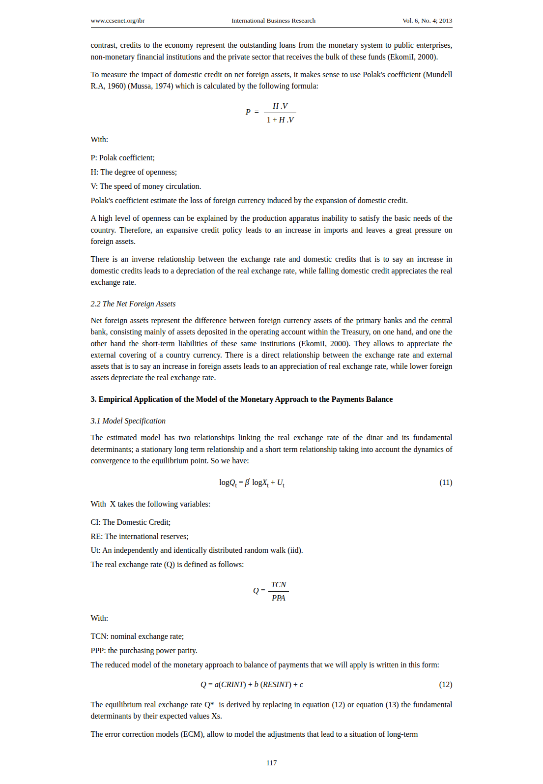www.ccsenet.org/ibr International Business Research Vol. 6, No. 4; 2013
contrast, credits to the economy represent the outstanding loans from the monetary system to public enterprises, non-monetary financial institutions and the private sector that receives the bulk of these funds (EkomiI, 2000).
To measure the impact of domestic credit on net foreign assets, it makes sense to use Polak's coefficient (Mundell R.A, 1960) (Mussa, 1974) which is calculated by the following formula:
P = H .V 1 + H .V
With:
P: Polak coefficient;
H: The degree of openness;
V: The speed of money circulation.
Polak's coefficient estimate the loss of foreign currency induced by the expansion of domestic credit.
A high level of openness can be explained by the production apparatus inability to satisfy the basic needs of the country. Therefore, an expansive credit policy leads to an increase in imports and leaves a great pressure on foreign assets.
There is an inverse relationship between the exchange rate and domestic credits that is to say an increase in domestic credits leads to a depreciation of the real exchange rate, while falling domestic credit appreciates the real exchange rate.
2.2 The Net Foreign Assets
Net foreign assets represent the difference between foreign currency assets of the primary banks and the central bank, consisting mainly of assets deposited in the operating account within the Treasury, on one hand, and one the other hand the short-term liabilities of these same institutions (EkomiI, 2000). They allows to appreciate the external covering of a country currency. There is a direct relationship between the exchange rate and external assets that is to say an increase in foreign assets leads to an appreciation of real exchange rate, while lower foreign assets depreciate the real exchange rate.
3. Empirical Application of the Model of the Monetary Approach to the Payments Balance
3.1 Model Specification
The estimated model has two relationships linking the real exchange rate of the dinar and its fundamental determinants; a stationary long term relationship and a short term relationship taking into account the dynamics of convergence to the equilibrium point. So we have:
logQt = β' logXt + Ut
(11)
With X takes the following variables:
CI: The Domestic Credit;
RE: The international reserves;
Ut: An independently and identically distributed random walk (iid).
The real exchange rate (Q) is defined as follows:
Q = TCN PPA
With:
TCN: nominal exchange rate;
PPP: the purchasing power parity.
The reduced model of the monetary approach to balance of payments that we will apply is written in this form:
Q = a(CRINT) + b (RESINT) + c
(12)
The equilibrium real exchange rate Q* is derived by replacing in equation (12) or equation (13) the fundamental determinants by their expected values Xs.
The error correction models (ECM), allow to model the adjustments that lead to a situation of long-term
117